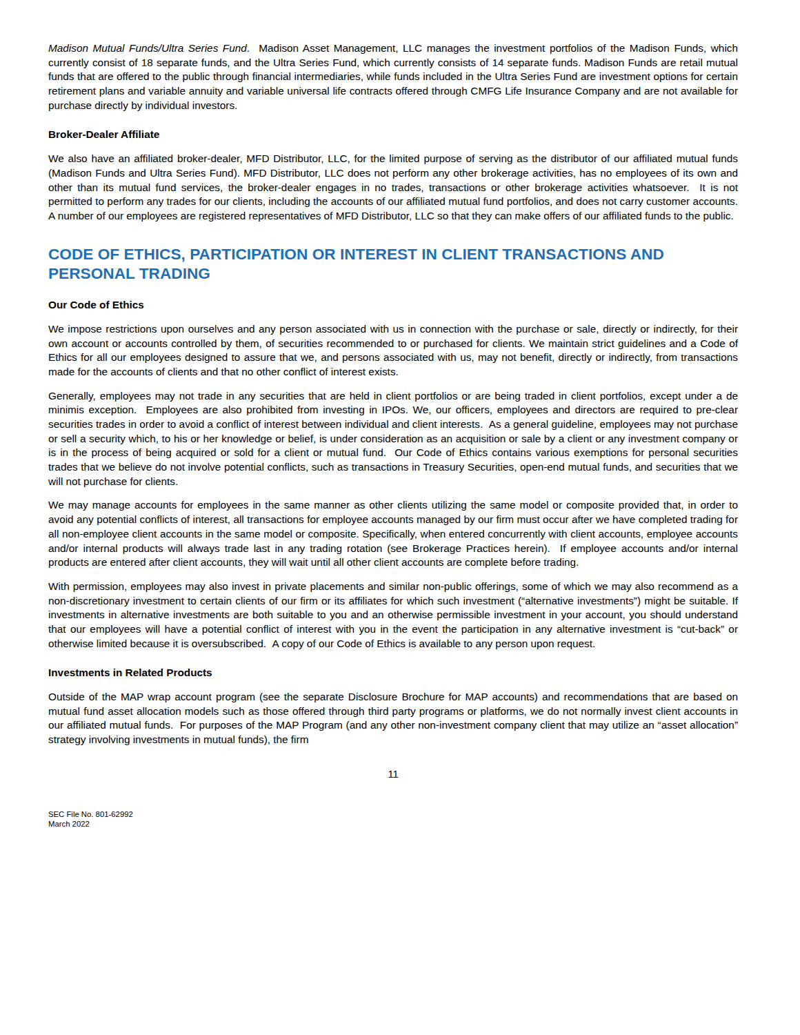Madison Mutual Funds/Ultra Series Fund. Madison Asset Management, LLC manages the investment portfolios of the Madison Funds, which currently consist of 18 separate funds, and the Ultra Series Fund, which currently consists of 14 separate funds. Madison Funds are retail mutual funds that are offered to the public through financial intermediaries, while funds included in the Ultra Series Fund are investment options for certain retirement plans and variable annuity and variable universal life contracts offered through CMFG Life Insurance Company and are not available for purchase directly by individual investors.
Broker-Dealer Affiliate
We also have an affiliated broker-dealer, MFD Distributor, LLC, for the limited purpose of serving as the distributor of our affiliated mutual funds (Madison Funds and Ultra Series Fund). MFD Distributor, LLC does not perform any other brokerage activities, has no employees of its own and other than its mutual fund services, the broker-dealer engages in no trades, transactions or other brokerage activities whatsoever. It is not permitted to perform any trades for our clients, including the accounts of our affiliated mutual fund portfolios, and does not carry customer accounts. A number of our employees are registered representatives of MFD Distributor, LLC so that they can make offers of our affiliated funds to the public.
Code of Ethics, Participation or Interest in Client Transactions and Personal Trading
Our Code of Ethics
We impose restrictions upon ourselves and any person associated with us in connection with the purchase or sale, directly or indirectly, for their own account or accounts controlled by them, of securities recommended to or purchased for clients. We maintain strict guidelines and a Code of Ethics for all our employees designed to assure that we, and persons associated with us, may not benefit, directly or indirectly, from transactions made for the accounts of clients and that no other conflict of interest exists.
Generally, employees may not trade in any securities that are held in client portfolios or are being traded in client portfolios, except under a de minimis exception. Employees are also prohibited from investing in IPOs. We, our officers, employees and directors are required to pre-clear securities trades in order to avoid a conflict of interest between individual and client interests. As a general guideline, employees may not purchase or sell a security which, to his or her knowledge or belief, is under consideration as an acquisition or sale by a client or any investment company or is in the process of being acquired or sold for a client or mutual fund. Our Code of Ethics contains various exemptions for personal securities trades that we believe do not involve potential conflicts, such as transactions in Treasury Securities, open-end mutual funds, and securities that we will not purchase for clients.
We may manage accounts for employees in the same manner as other clients utilizing the same model or composite provided that, in order to avoid any potential conflicts of interest, all transactions for employee accounts managed by our firm must occur after we have completed trading for all non-employee client accounts in the same model or composite. Specifically, when entered concurrently with client accounts, employee accounts and/or internal products will always trade last in any trading rotation (see Brokerage Practices herein). If employee accounts and/or internal products are entered after client accounts, they will wait until all other client accounts are complete before trading.
With permission, employees may also invest in private placements and similar non-public offerings, some of which we may also recommend as a non-discretionary investment to certain clients of our firm or its affiliates for which such investment (“alternative investments”) might be suitable. If investments in alternative investments are both suitable to you and an otherwise permissible investment in your account, you should understand that our employees will have a potential conflict of interest with you in the event the participation in any alternative investment is “cut-back” or otherwise limited because it is oversubscribed. A copy of our Code of Ethics is available to any person upon request.
Investments in Related Products
Outside of the MAP wrap account program (see the separate Disclosure Brochure for MAP accounts) and recommendations that are based on mutual fund asset allocation models such as those offered through third party programs or platforms, we do not normally invest client accounts in our affiliated mutual funds. For purposes of the MAP Program (and any other non-investment company client that may utilize an “asset allocation” strategy involving investments in mutual funds), the firm
11
SEC File No. 801-62992
March 2022